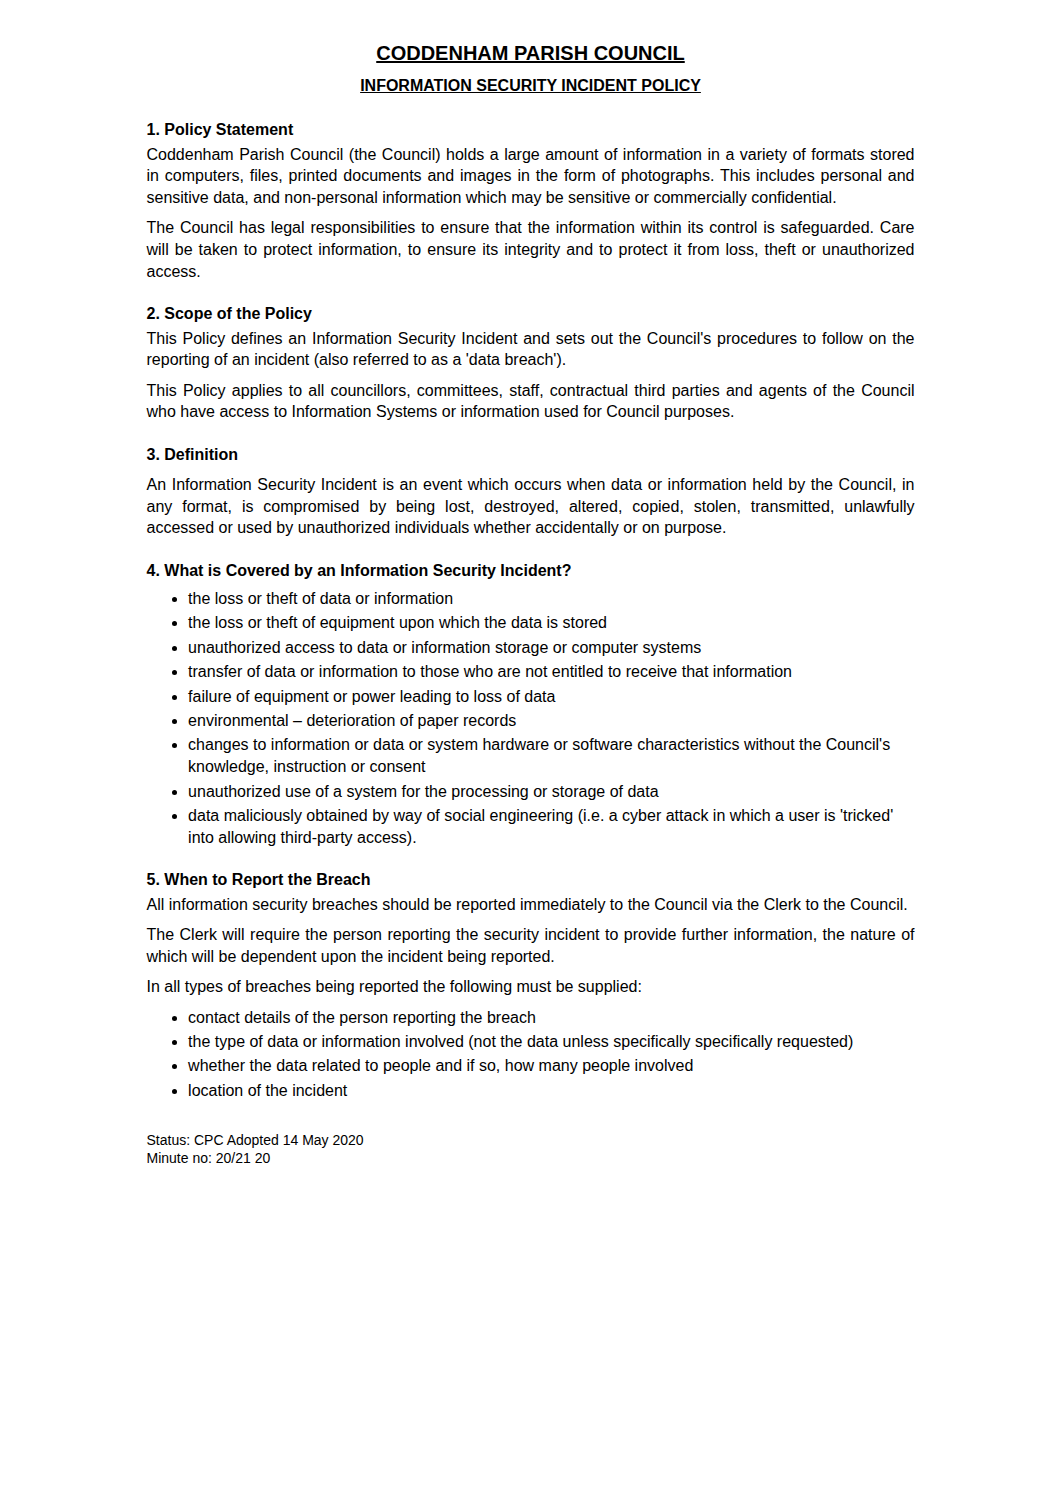CODDENHAM PARISH COUNCIL
INFORMATION SECURITY INCIDENT POLICY
1. Policy Statement
Coddenham Parish Council (the Council) holds a large amount of information in a variety of formats stored in computers, files, printed documents and images in the form of photographs. This includes personal and sensitive data, and non-personal information which may be sensitive or commercially confidential.
The Council has legal responsibilities to ensure that the information within its control is safeguarded. Care will be taken to protect information, to ensure its integrity and to protect it from loss, theft or unauthorized access.
2. Scope of the Policy
This Policy defines an Information Security Incident and sets out the Council's procedures to follow on the reporting of an incident (also referred to as a 'data breach').
This Policy applies to all councillors, committees, staff, contractual third parties and agents of the Council who have access to Information Systems or information used for Council purposes.
3. Definition
An Information Security Incident is an event which occurs when data or information held by the Council, in any format, is compromised by being lost, destroyed, altered, copied, stolen, transmitted, unlawfully accessed or used by unauthorized individuals whether accidentally or on purpose.
4. What is Covered by an Information Security Incident?
the loss or theft of data or information
the loss or theft of equipment upon which the data is stored
unauthorized access to data or information storage or computer systems
transfer of data or information to those who are not entitled to receive that information
failure of equipment or power leading to loss of data
environmental – deterioration of paper records
changes to information or data or system hardware or software characteristics without the Council's knowledge, instruction or consent
unauthorized use of a system for the processing or storage of data
data maliciously obtained by way of social engineering (i.e. a cyber attack in which a user is 'tricked' into allowing third-party access).
5. When to Report the Breach
All information security breaches should be reported immediately to the Council via the Clerk to the Council.
The Clerk will require the person reporting the security incident to provide further information, the nature of which will be dependent upon the incident being reported.
In all types of breaches being reported the following must be supplied:
contact details of the person reporting the breach
the type of data or information involved (not the data unless specifically specifically requested)
whether the data related to people and if so, how many people involved
location of the incident
Status: CPC Adopted 14 May 2020
Minute no: 20/21 20